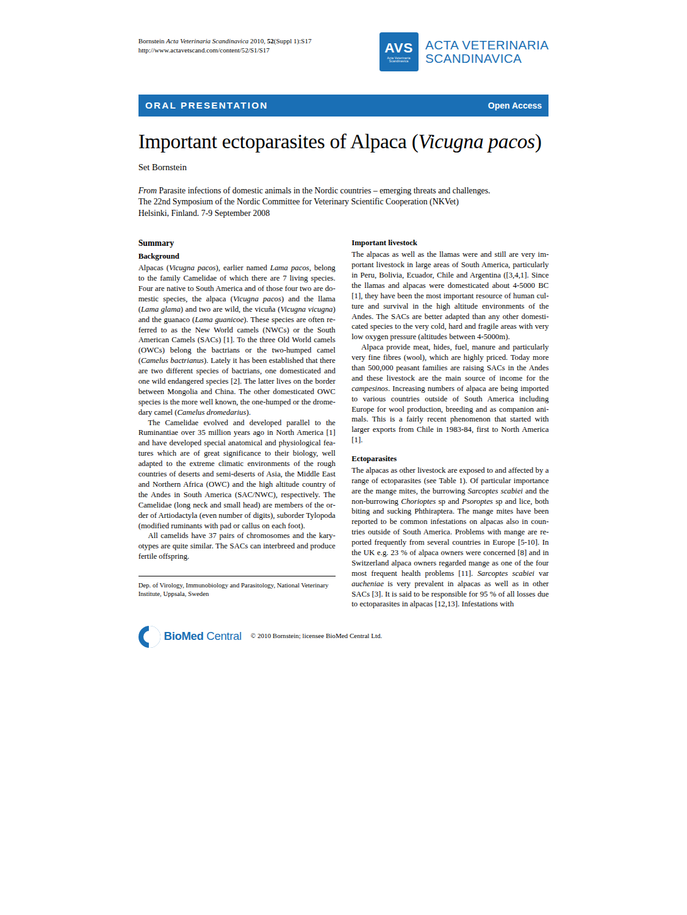Bornstein Acta Veterinaria Scandinavica 2010, 52(Suppl 1):S17
http://www.actavetscand.com/content/52/S1/S17
AVS
Acta Veterinaria
Scandinavica
ACTA VETERINARIA
SCANDINAVICA
ORAL PRESENTATION
Open Access
Important ectoparasites of Alpaca (Vicugna pacos)
Set Bornstein
From Parasite infections of domestic animals in the Nordic countries – emerging threats and challenges.
The 22nd Symposium of the Nordic Committee for Veterinary Scientific Cooperation (NKVet)
Helsinki, Finland. 7-9 September 2008
Summary
Background
Alpacas (Vicugna pacos), earlier named Lama pacos, belong to the family Camelidae of which there are 7 living species. Four are native to South America and of those four two are domestic species, the alpaca (Vicugna pacos) and the llama (Lama glama) and two are wild, the vicuña (Vicugna vicugna) and the guanaco (Lama guanicoe). These species are often referred to as the New World camels (NWCs) or the South American Camels (SACs) [1]. To the three Old World camels (OWCs) belong the bactrians or the two-humped camel (Camelus bactrianus). Lately it has been established that there are two different species of bactrians, one domesticated and one wild endangered species [2]. The latter lives on the border between Mongolia and China. The other domesticated OWC species is the more well known, the one-humped or the dromedary camel (Camelus dromedarius).
The Camelidae evolved and developed parallel to the Ruminantiae over 35 million years ago in North America [1] and have developed special anatomical and physiological features which are of great significance to their biology, well adapted to the extreme climatic environments of the rough countries of deserts and semi-deserts of Asia, the Middle East and Northern Africa (OWC) and the high altitude country of the Andes in South America (SAC/NWC), respectively. The Camelidae (long neck and small head) are members of the order of Artiodactyla (even number of digits), suborder Tylopoda (modified ruminants with pad or callus on each foot).
All camelids have 37 pairs of chromosomes and the karyotypes are quite similar. The SACs can interbreed and produce fertile offspring.
Dep. of Virology, Immunobiology and Parasitology, National Veterinary Institute, Uppsala, Sweden
Important livestock
The alpacas as well as the llamas were and still are very important livestock in large areas of South America, particularly in Peru, Bolivia, Ecuador, Chile and Argentina ([3,4,1]. Since the llamas and alpacas were domesticated about 4-5000 BC [1], they have been the most important resource of human culture and survival in the high altitude environments of the Andes. The SACs are better adapted than any other domesticated species to the very cold, hard and fragile areas with very low oxygen pressure (altitudes between 4-5000m).
Alpaca provide meat, hides, fuel, manure and particularly very fine fibres (wool), which are highly priced. Today more than 500,000 peasant families are raising SACs in the Andes and these livestock are the main source of income for the campesinos. Increasing numbers of alpaca are being imported to various countries outside of South America including Europe for wool production, breeding and as companion animals. This is a fairly recent phenomenon that started with larger exports from Chile in 1983-84, first to North America [1].
Ectoparasites
The alpacas as other livestock are exposed to and affected by a range of ectoparasites (see Table 1). Of particular importance are the mange mites, the burrowing Sarcoptes scabiei and the non-burrowing Chorioptes sp and Psoroptes sp and lice, both biting and sucking Phthiraptera. The mange mites have been reported to be common infestations on alpacas also in countries outside of South America. Problems with mange are reported frequently from several countries in Europe [5-10]. In the UK e.g. 23 % of alpaca owners were concerned [8] and in Switzerland alpaca owners regarded mange as one of the four most frequent health problems [11]. Sarcoptes scabiei var aucheniae is very prevalent in alpacas as well as in other SACs [3]. It is said to be responsible for 95 % of all losses due to ectoparasites in alpacas [12,13]. Infestations with
BioMed Central
© 2010 Bornstein; licensee BioMed Central Ltd.